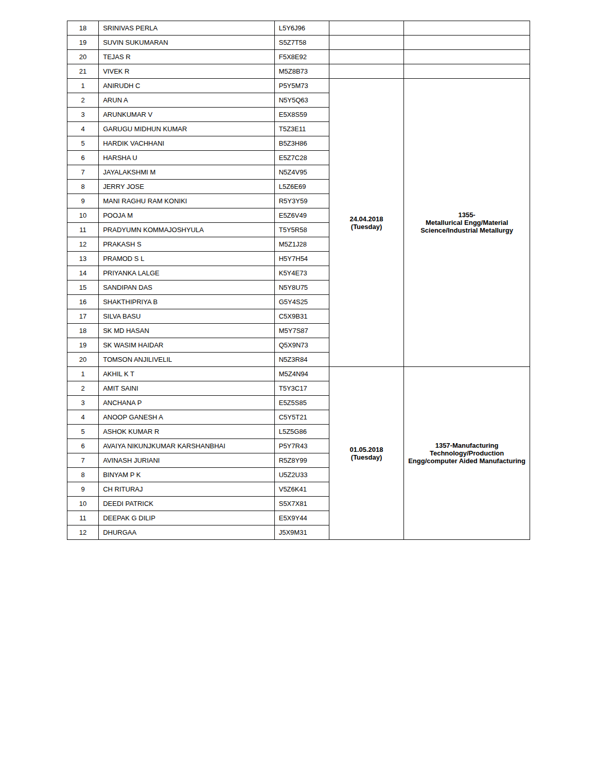| 18 | SRINIVAS PERLA | L5Y6J96 | | |
| 19 | SUVIN SUKUMARAN | S5Z7T58 | | |
| 20 | TEJAS R | F5X8E92 | | |
| 21 | VIVEK R | M5Z8B73 | | |
| 1 | ANIRUDH C | P5Y5M73 | 24.04.2018 (Tuesday) | 1355- Metallurical Engg/Material Science/Industrial Metallurgy |
| 2 | ARUN A | N5Y5Q63 |
| 3 | ARUNKUMAR V | E5X8S59 |
| 4 | GARUGU MIDHUN KUMAR | T5Z3E11 |
| 5 | HARDIK VACHHANI | B5Z3H86 |
| 6 | HARSHA U | E5Z7C28 |
| 7 | JAYALAKSHMI M | N5Z4V95 |
| 8 | JERRY JOSE | L5Z6E69 |
| 9 | MANI RAGHU RAM KONIKI | R5Y3Y59 |
| 10 | POOJA M | E5Z6V49 |
| 11 | PRADYUMN KOMMAJOSHYULA | T5Y5R58 |
| 12 | PRAKASH S | M5Z1J28 |
| 13 | PRAMOD S L | H5Y7H54 |
| 14 | PRIYANKA LALGE | K5Y4E73 |
| 15 | SANDIPAN DAS | N5Y8U75 |
| 16 | SHAKTHIPRIYA B | G5Y4S25 |
| 17 | SILVA BASU | C5X9B31 |
| 18 | SK MD HASAN | M5Y7S87 |
| 19 | SK WASIM HAIDAR | Q5X9N73 |
| 20 | TOMSON ANJILIVELIL | N5Z3R84 |
| 1 | AKHIL K T | M5Z4N94 | 01.05.2018 (Tuesday) | 1357-Manufacturing Technology/Production Engg/computer Aided Manufacturing |
| 2 | AMIT SAINI | T5Y3C17 |
| 3 | ANCHANA P | E5Z5S85 |
| 4 | ANOOP GANESH A | C5Y5T21 |
| 5 | ASHOK KUMAR R | L5Z5G86 |
| 6 | AVAIYA NIKUNJKUMAR KARSHANBHAI | P5Y7R43 |
| 7 | AVINASH JURIANI | R5Z8Y99 |
| 8 | BINYAM P K | U5Z2U33 |
| 9 | CH RITURAJ | V5Z6K41 |
| 10 | DEEDI PATRICK | S5X7X81 |
| 11 | DEEPAK G DILIP | E5X9Y44 |
| 12 | DHURGAA | J5X9M31 |